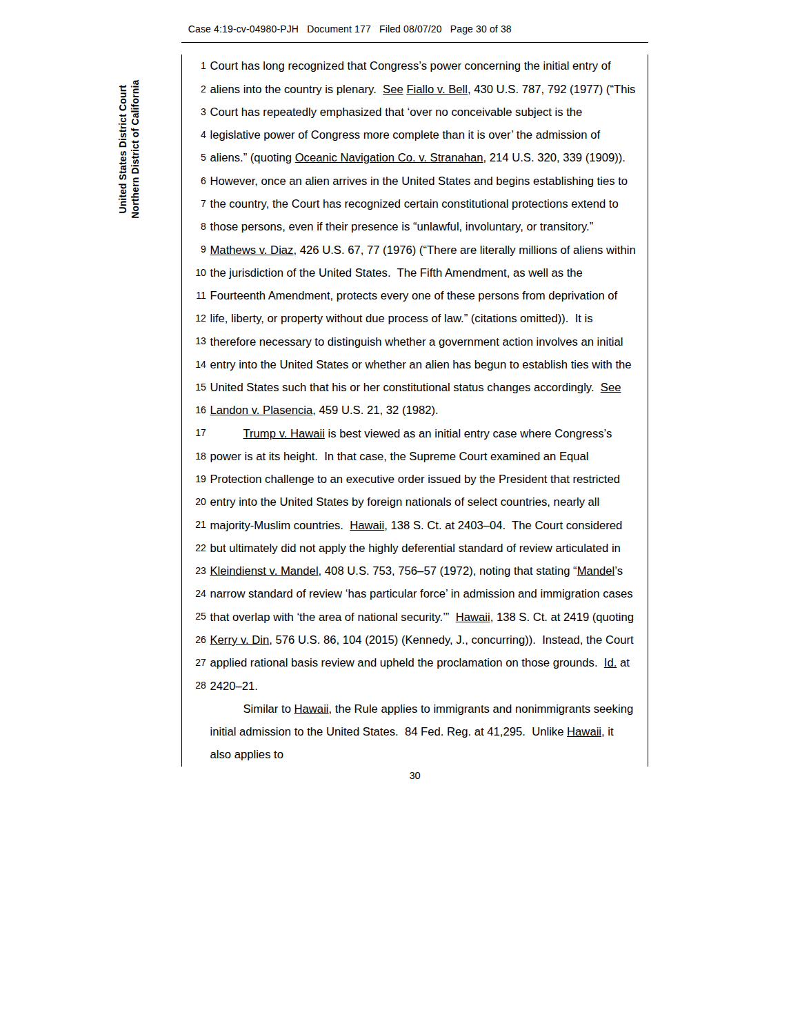Case 4:19-cv-04980-PJH Document 177 Filed 08/07/20 Page 30 of 38
United States District Court Northern District of California
1
2
3
4
5
6
7
8
9
10
11
12
13
14
15
16
17
18
19
20
21
22
23
24
25
26
27
28
Court has long recognized that Congress’s power concerning the initial entry of aliens into the country is plenary. See Fiallo v. Bell, 430 U.S. 787, 792 (1977) (“This Court has repeatedly emphasized that ‘over no conceivable subject is the legislative power of Congress more complete than it is over’ the admission of aliens.” (quoting Oceanic Navigation Co. v. Stranahan, 214 U.S. 320, 339 (1909)). However, once an alien arrives in the United States and begins establishing ties to the country, the Court has recognized certain constitutional protections extend to those persons, even if their presence is “unlawful, involuntary, or transitory.” Mathews v. Diaz, 426 U.S. 67, 77 (1976) (“There are literally millions of aliens within the jurisdiction of the United States. The Fifth Amendment, as well as the Fourteenth Amendment, protects every one of these persons from deprivation of life, liberty, or property without due process of law.” (citations omitted)). It is therefore necessary to distinguish whether a government action involves an initial entry into the United States or whether an alien has begun to establish ties with the United States such that his or her constitutional status changes accordingly. See Landon v. Plasencia, 459 U.S. 21, 32 (1982).
Trump v. Hawaii is best viewed as an initial entry case where Congress’s power is at its height. In that case, the Supreme Court examined an Equal Protection challenge to an executive order issued by the President that restricted entry into the United States by foreign nationals of select countries, nearly all majority-Muslim countries. Hawaii, 138 S. Ct. at 2403–04. The Court considered but ultimately did not apply the highly deferential standard of review articulated in Kleindienst v. Mandel, 408 U.S. 753, 756–57 (1972), noting that stating “Mandel’s narrow standard of review ‘has particular force’ in admission and immigration cases that overlap with ‘the area of national security.’” Hawaii, 138 S. Ct. at 2419 (quoting Kerry v. Din, 576 U.S. 86, 104 (2015) (Kennedy, J., concurring)). Instead, the Court applied rational basis review and upheld the proclamation on those grounds. Id. at 2420–21.
Similar to Hawaii, the Rule applies to immigrants and nonimmigrants seeking initial admission to the United States. 84 Fed. Reg. at 41,295. Unlike Hawaii, it also applies to
30